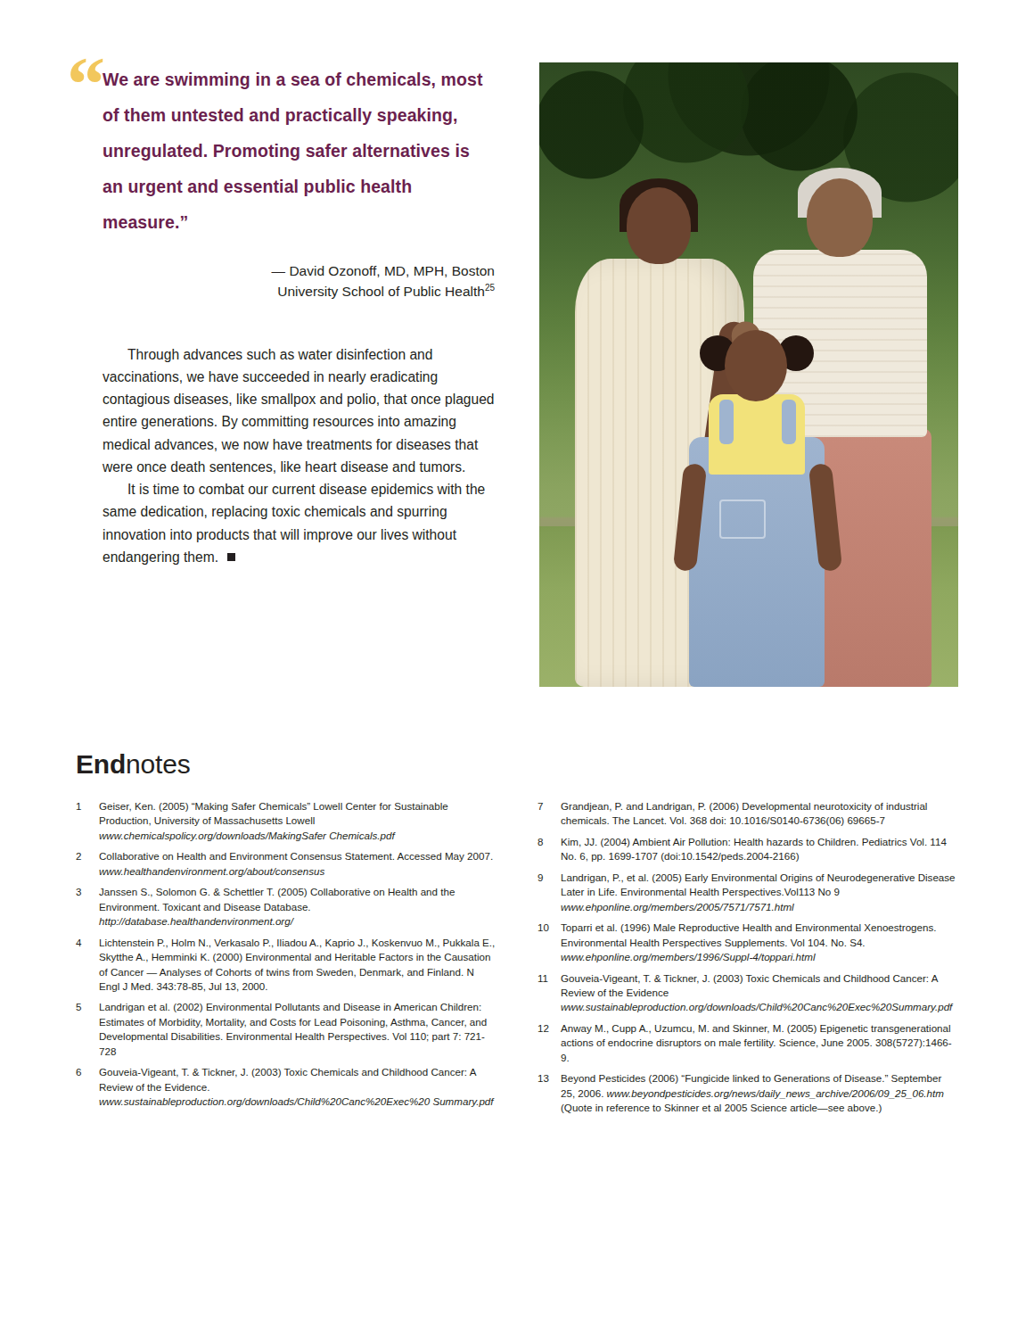“
We are swimming in a sea of chemicals, most of them untested and practically speaking, unregulated. Promoting safer alternatives is an urgent and essential public health measure.”
— David Ozonoff, MD, MPH, Boston
University School of Public Health25
Through advances such as water disinfection and vaccinations, we have succeeded in nearly eradicating contagious diseases, like smallpox and polio, that once plagued entire generations. By committing resources into amazing medical advances, we now have treatments for diseases that were once death sentences, like heart disease and tumors.
It is time to combat our current disease epidemics with the same dedication, replacing toxic chemicals and spurring innovation into products that will improve our lives without endangering them.
Endnotes
1
Geiser, Ken. (2005) “Making Safer Chemicals” Lowell Center for Sustainable Production, University of Massachusetts Lowell www.chemicalspolicy.org/downloads/MakingSafer Chemicals.pdf
2
Collaborative on Health and Environment Consensus Statement. Accessed May 2007. www.healthandenvironment.org/about/consensus
3
Janssen S., Solomon G. & Schettler T. (2005) Collaborative on Health and the Environment. Toxicant and Disease Database. http://database.healthandenvironment.org/
4
Lichtenstein P., Holm N., Verkasalo P., Iliadou A., Kaprio J., Koskenvuo M., Pukkala E., Skytthe A., Hemminki K. (2000) Environmental and Heritable Factors in the Causation of Cancer — Analyses of Cohorts of twins from Sweden, Denmark, and Finland. N Engl J Med. 343:78-85, Jul 13, 2000.
5
Landrigan et al. (2002) Environmental Pollutants and Disease in American Children: Estimates of Morbidity, Mortality, and Costs for Lead Poisoning, Asthma, Cancer, and Developmental Disabilities. Environmental Health Perspectives. Vol 110; part 7: 721-728
6
Gouveia-Vigeant, T. & Tickner, J. (2003) Toxic Chemicals and Childhood Cancer: A Review of the Evidence. www.sustainableproduction.org/downloads/Child%20Canc%20Exec%20 Summary.pdf
7
Grandjean, P. and Landrigan, P. (2006) Developmental neurotoxicity of industrial chemicals. The Lancet. Vol. 368 doi: 10.1016/S0140-6736(06) 69665-7
8
Kim, JJ. (2004) Ambient Air Pollution: Health hazards to Children. Pediatrics Vol. 114 No. 6, pp. 1699-1707 (doi:10.1542/peds.2004-2166)
9
Landrigan, P., et al. (2005) Early Environmental Origins of Neurodegenerative Disease Later in Life. Environmental Health Perspectives.Vol113 No 9 www.ehponline.org/members/2005/7571/7571.html
10
Toparri et al. (1996) Male Reproductive Health and Environmental Xenoestrogens. Environmental Health Perspectives Supplements. Vol 104. No. S4. www.ehponline.org/members/1996/Suppl-4/toppari.html
11
Gouveia-Vigeant, T. & Tickner, J. (2003) Toxic Chemicals and Childhood Cancer: A Review of the Evidence www.sustainableproduction.org/downloads/Child%20Canc%20Exec%20Summary.pdf
12
Anway M., Cupp A., Uzumcu, M. and Skinner, M. (2005) Epigenetic transgenerational actions of endocrine disruptors on male fertility. Science, June 2005. 308(5727):1466-9.
13
Beyond Pesticides (2006) “Fungicide linked to Generations of Disease.” September 25, 2006. www.beyondpesticides.org/news/daily_news_archive/2006/09_25_06.htm (Quote in reference to Skinner et al 2005 Science article—see above.)